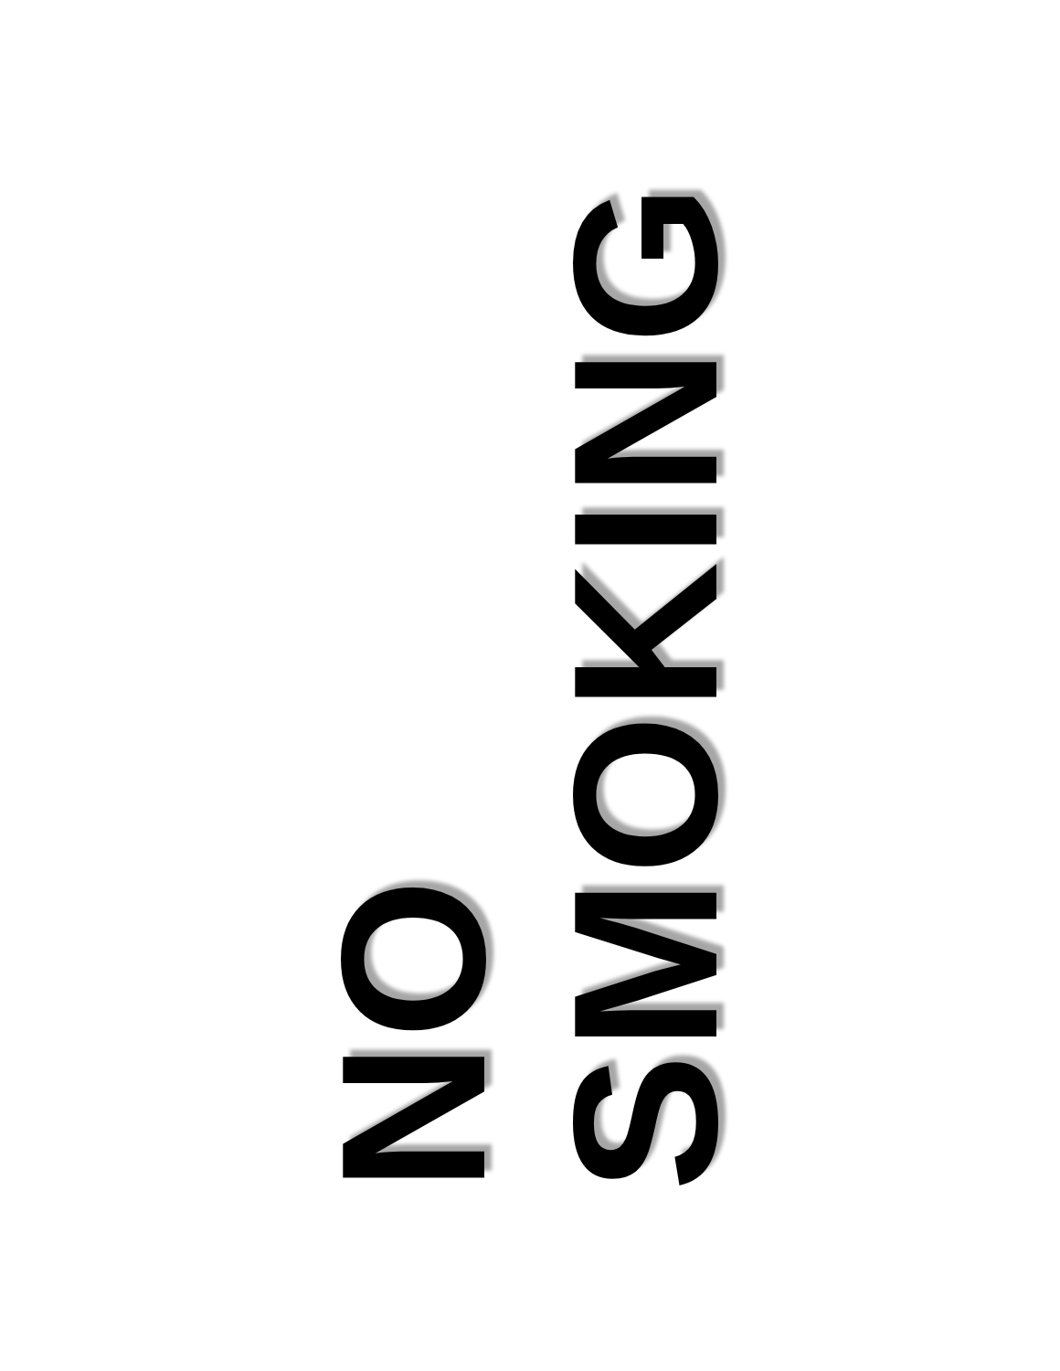No Smoking